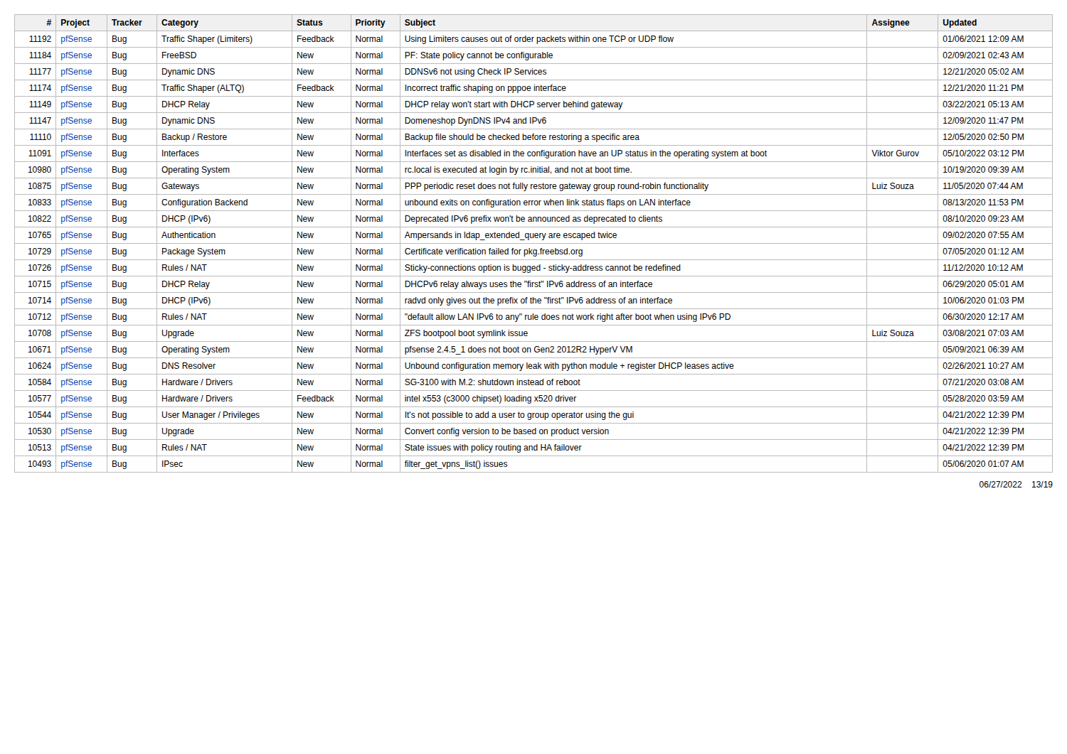| # | Project | Tracker | Category | Status | Priority | Subject | Assignee | Updated |
| --- | --- | --- | --- | --- | --- | --- | --- | --- |
| 11192 | pfSense | Bug | Traffic Shaper (Limiters) | Feedback | Normal | Using Limiters causes out of order packets within one TCP or UDP flow | | 01/06/2021 12:09 AM |
| 11184 | pfSense | Bug | FreeBSD | New | Normal | PF: State policy cannot be configurable | | 02/09/2021 02:43 AM |
| 11177 | pfSense | Bug | Dynamic DNS | New | Normal | DDNSv6 not using Check IP Services | | 12/21/2020 05:02 AM |
| 11174 | pfSense | Bug | Traffic Shaper (ALTQ) | Feedback | Normal | Incorrect traffic shaping on pppoe interface | | 12/21/2020 11:21 PM |
| 11149 | pfSense | Bug | DHCP Relay | New | Normal | DHCP relay won't start with DHCP server behind gateway | | 03/22/2021 05:13 AM |
| 11147 | pfSense | Bug | Dynamic DNS | New | Normal | Domeneshop DynDNS IPv4 and IPv6 | | 12/09/2020 11:47 PM |
| 11110 | pfSense | Bug | Backup / Restore | New | Normal | Backup file should be checked before restoring a specific area | | 12/05/2020 02:50 PM |
| 11091 | pfSense | Bug | Interfaces | New | Normal | Interfaces set as disabled in the configuration have an UP status in the operating system at boot | Viktor Gurov | 05/10/2022 03:12 PM |
| 10980 | pfSense | Bug | Operating System | New | Normal | rc.local is executed at login by rc.initial, and not at boot time. | | 10/19/2020 09:39 AM |
| 10875 | pfSense | Bug | Gateways | New | Normal | PPP periodic reset does not fully restore gateway group round-robin functionality | Luiz Souza | 11/05/2020 07:44 AM |
| 10833 | pfSense | Bug | Configuration Backend | New | Normal | unbound exits on configuration error when link status flaps on LAN interface | | 08/13/2020 11:53 PM |
| 10822 | pfSense | Bug | DHCP (IPv6) | New | Normal | Deprecated IPv6 prefix won't be announced as deprecated to clients | | 08/10/2020 09:23 AM |
| 10765 | pfSense | Bug | Authentication | New | Normal | Ampersands in ldap_extended_query are escaped twice | | 09/02/2020 07:55 AM |
| 10729 | pfSense | Bug | Package System | New | Normal | Certificate verification failed for pkg.freebsd.org | | 07/05/2020 01:12 AM |
| 10726 | pfSense | Bug | Rules / NAT | New | Normal | Sticky-connections option is bugged - sticky-address cannot be redefined | | 11/12/2020 10:12 AM |
| 10715 | pfSense | Bug | DHCP Relay | New | Normal | DHCPv6 relay always uses the "first" IPv6 address of an interface | | 06/29/2020 05:01 AM |
| 10714 | pfSense | Bug | DHCP (IPv6) | New | Normal | radvd only gives out the prefix of the "first" IPv6 address of an interface | | 10/06/2020 01:03 PM |
| 10712 | pfSense | Bug | Rules / NAT | New | Normal | "default allow LAN IPv6 to any" rule does not work right after boot when using IPv6 PD | | 06/30/2020 12:17 AM |
| 10708 | pfSense | Bug | Upgrade | New | Normal | ZFS bootpool boot symlink issue | Luiz Souza | 03/08/2021 07:03 AM |
| 10671 | pfSense | Bug | Operating System | New | Normal | pfsense 2.4.5_1 does not boot on Gen2 2012R2 HyperV VM | | 05/09/2021 06:39 AM |
| 10624 | pfSense | Bug | DNS Resolver | New | Normal | Unbound configuration memory leak with python module + register DHCP leases active | | 02/26/2021 10:27 AM |
| 10584 | pfSense | Bug | Hardware / Drivers | New | Normal | SG-3100 with M.2: shutdown instead of reboot | | 07/21/2020 03:08 AM |
| 10577 | pfSense | Bug | Hardware / Drivers | Feedback | Normal | intel x553 (c3000 chipset) loading x520 driver | | 05/28/2020 03:59 AM |
| 10544 | pfSense | Bug | User Manager / Privileges | New | Normal | It's not possible to add a user to group operator using the gui | | 04/21/2022 12:39 PM |
| 10530 | pfSense | Bug | Upgrade | New | Normal | Convert config version to be based on product version | | 04/21/2022 12:39 PM |
| 10513 | pfSense | Bug | Rules / NAT | New | Normal | State issues with policy routing and HA failover | | 04/21/2022 12:39 PM |
| 10493 | pfSense | Bug | IPsec | New | Normal | filter_get_vpns_list() issues | | 05/06/2020 01:07 AM |
06/27/2022 13/19